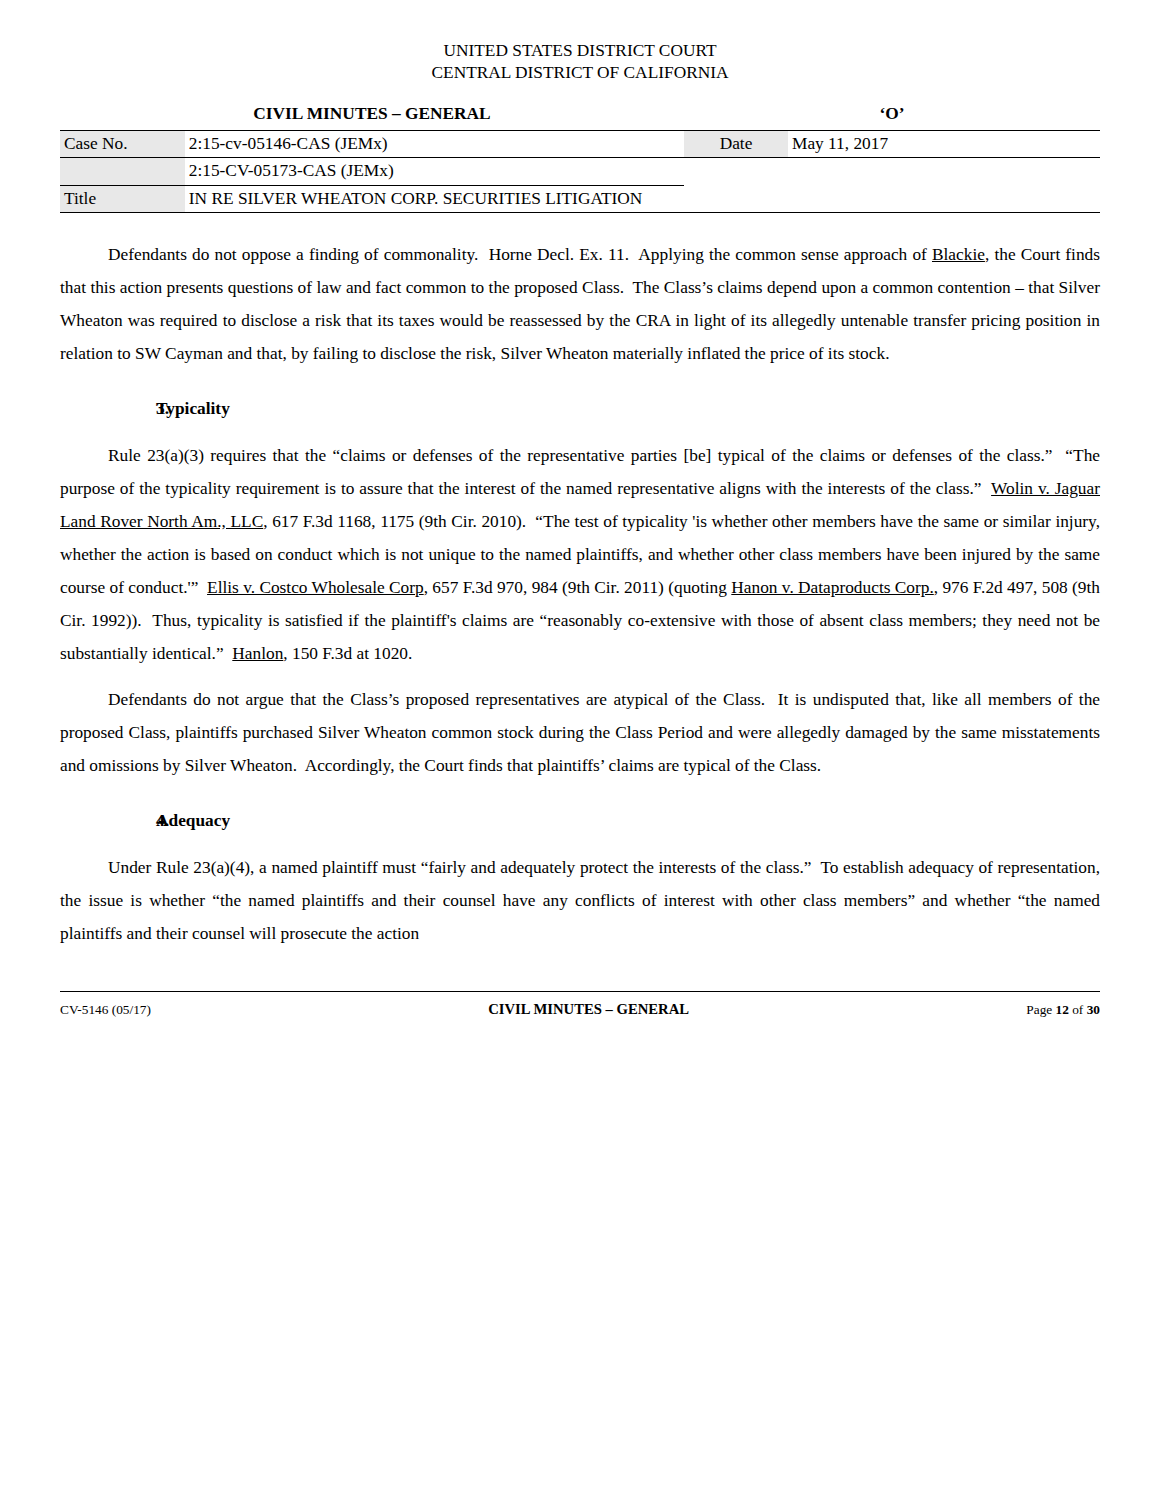UNITED STATES DISTRICT COURT
CENTRAL DISTRICT OF CALIFORNIA
| CIVIL MINUTES – GENERAL | ‘O’ |
| Case No. | 2:15-cv-05146-CAS (JEMx) | Date | May 11, 2017 |
| | 2:15-CV-05173-CAS (JEMx) | | |
| Title | IN RE SILVER WHEATON CORP. SECURITIES LITIGATION |
Defendants do not oppose a finding of commonality. Horne Decl. Ex. 11. Applying the common sense approach of Blackie, the Court finds that this action presents questions of law and fact common to the proposed Class. The Class’s claims depend upon a common contention – that Silver Wheaton was required to disclose a risk that its taxes would be reassessed by the CRA in light of its allegedly untenable transfer pricing position in relation to SW Cayman and that, by failing to disclose the risk, Silver Wheaton materially inflated the price of its stock.
3. Typicality
Rule 23(a)(3) requires that the “claims or defenses of the representative parties [be] typical of the claims or defenses of the class.” “The purpose of the typicality requirement is to assure that the interest of the named representative aligns with the interests of the class.” Wolin v. Jaguar Land Rover North Am., LLC, 617 F.3d 1168, 1175 (9th Cir. 2010). “The test of typicality 'is whether other members have the same or similar injury, whether the action is based on conduct which is not unique to the named plaintiffs, and whether other class members have been injured by the same course of conduct.'” Ellis v. Costco Wholesale Corp, 657 F.3d 970, 984 (9th Cir. 2011) (quoting Hanon v. Dataproducts Corp., 976 F.2d 497, 508 (9th Cir. 1992)). Thus, typicality is satisfied if the plaintiff's claims are “reasonably co-extensive with those of absent class members; they need not be substantially identical.” Hanlon, 150 F.3d at 1020.
Defendants do not argue that the Class’s proposed representatives are atypical of the Class. It is undisputed that, like all members of the proposed Class, plaintiffs purchased Silver Wheaton common stock during the Class Period and were allegedly damaged by the same misstatements and omissions by Silver Wheaton. Accordingly, the Court finds that plaintiffs’ claims are typical of the Class.
4. Adequacy
Under Rule 23(a)(4), a named plaintiff must “fairly and adequately protect the interests of the class.” To establish adequacy of representation, the issue is whether “the named plaintiffs and their counsel have any conflicts of interest with other class members” and whether “the named plaintiffs and their counsel will prosecute the action
CV-5146 (05/17) CIVIL MINUTES – GENERAL Page 12 of 30